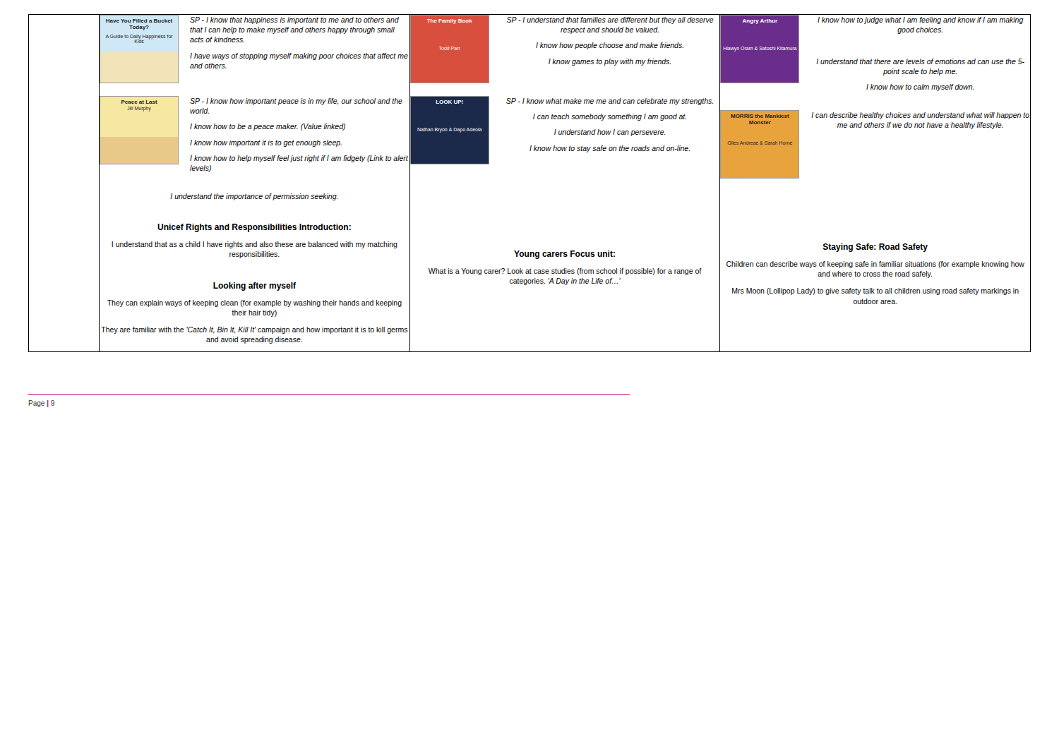| | Have You Filled a Bucket Today? A Guide to Daily Happiness for Kids SP - I know that happiness is important to me and to others and that I can help to make myself and others happy through small acts of kindness. I have ways of stopping myself making poor choices that affect me and others. Peace at Last Jill Murphy SP - I know how important peace is in my life, our school and the world. I know how to be a peace maker. (Value linked) I know how important it is to get enough sleep. I know how to help myself feel just right if I am fidgety (Link to alert levels) I understand the importance of permission seeking. Unicef Rights and Responsibilities Introduction: I understand that as a child I have rights and also these are balanced with my matching responsibilities. Looking after myself They can explain ways of keeping clean (for example by washing their hands and keeping their hair tidy) They are familiar with the 'Catch It, Bin It, Kill It' campaign and how important it is to kill germs and avoid spreading disease. | The Family Book Todd Parr SP - I understand that families are different but they all deserve respect and should be valued. I know how people choose and make friends. I know games to play with my friends. LOOK UP! Nathan Bryon & Dapo Adeola SP - I know what make me me and can celebrate my strengths. I can teach somebody something I am good at. I understand how I can persevere. I know how to stay safe on the roads and on-line. Young carers Focus unit: What is a Young carer? Look at case studies (from school if possible) for a range of categories. 'A Day in the Life of…' | Angry Arthur Hiawyn Oram & Satoshi Kitamura I know how to judge what I am feeling and know if I am making good choices. I understand that there are levels of emotions ad can use the 5-point scale to help me. I know how to calm myself down. MORRIS the Mankiest Monster Giles Andreae & Sarah Horne I can describe healthy choices and understand what will happen to me and others if we do not have a healthy lifestyle. Staying Safe: Road Safety Children can describe ways of keeping safe in familiar situations (for example knowing how and where to cross the road safely. Mrs Moon (Lollipop Lady) to give safety talk to all children using road safety markings in outdoor area. |
Page | 9